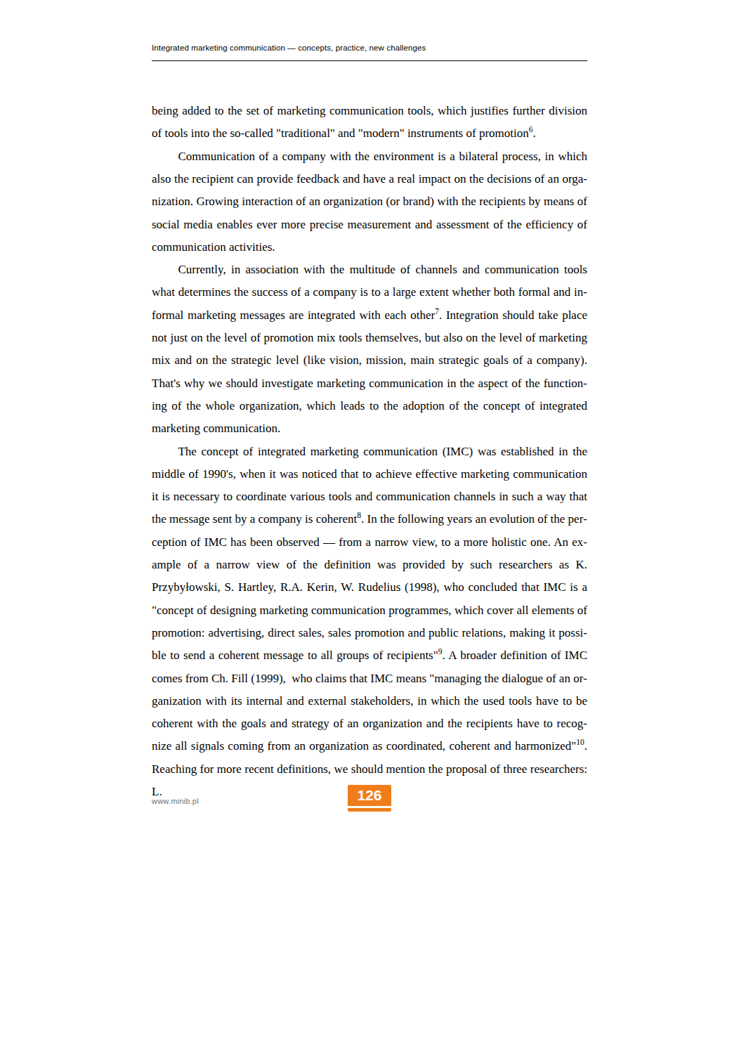Integrated marketing communication — concepts, practice, new challenges
being added to the set of marketing communication tools, which justifies further division of tools into the so-called "traditional" and "modern" instruments of promotion6.
Communication of a company with the environment is a bilateral process, in which also the recipient can provide feedback and have a real impact on the decisions of an organization. Growing interaction of an organization (or brand) with the recipients by means of social media enables ever more precise measurement and assessment of the efficiency of communication activities.
Currently, in association with the multitude of channels and communication tools what determines the success of a company is to a large extent whether both formal and informal marketing messages are integrated with each other7. Integration should take place not just on the level of promotion mix tools themselves, but also on the level of marketing mix and on the strategic level (like vision, mission, main strategic goals of a company). That's why we should investigate marketing communication in the aspect of the functioning of the whole organization, which leads to the adoption of the concept of integrated marketing communication.
The concept of integrated marketing communication (IMC) was established in the middle of 1990's, when it was noticed that to achieve effective marketing communication it is necessary to coordinate various tools and communication channels in such a way that the message sent by a company is coherent8. In the following years an evolution of the perception of IMC has been observed — from a narrow view, to a more holistic one. An example of a narrow view of the definition was provided by such researchers as K. Przybyłowski, S. Hartley, R.A. Kerin, W. Rudelius (1998), who concluded that IMC is a "concept of designing marketing communication programmes, which cover all elements of promotion: advertising, direct sales, sales promotion and public relations, making it possible to send a coherent message to all groups of recipients"9. A broader definition of IMC comes from Ch. Fill (1999), who claims that IMC means "managing the dialogue of an organization with its internal and external stakeholders, in which the used tools have to be coherent with the goals and strategy of an organization and the recipients have to recognize all signals coming from an organization as coordinated, coherent and harmonized"10. Reaching for more recent definitions, we should mention the proposal of three researchers: L.
www.minib.pl 126